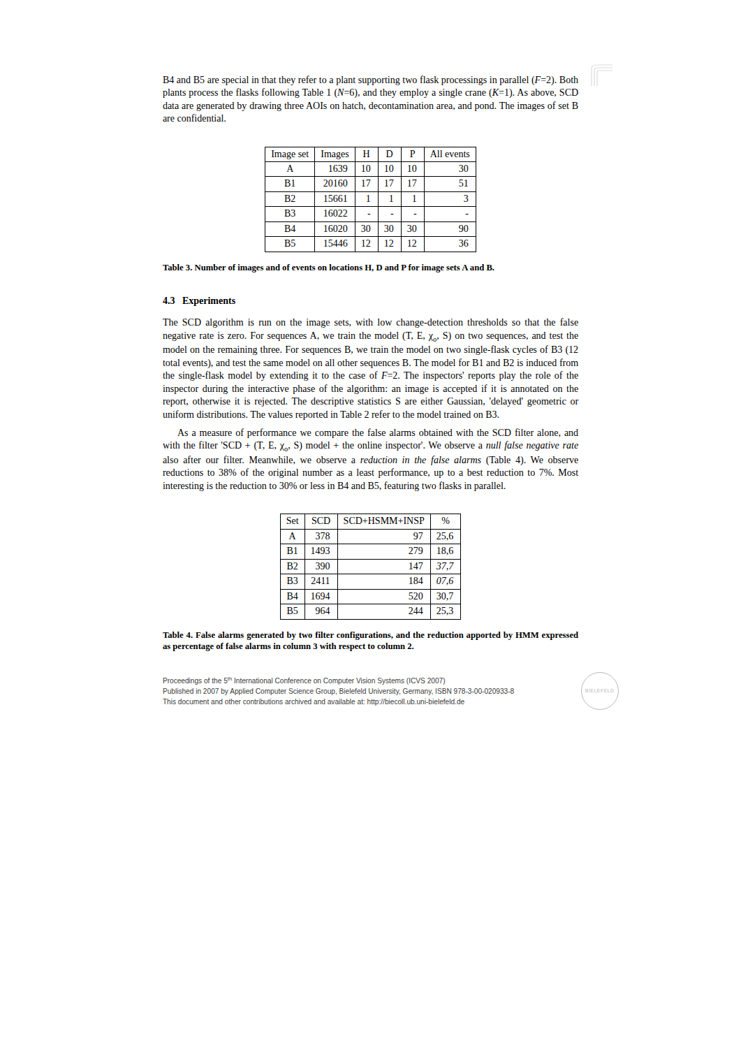B4 and B5 are special in that they refer to a plant supporting two flask processings in parallel (F=2). Both plants process the flasks following Table 1 (N=6), and they employ a single crane (K=1). As above, SCD data are generated by drawing three AOIs on hatch, decontamination area, and pond. The images of set B are confidential.
| Image set | Images | H | D | P | All events |
| A | 1639 | 10 | 10 | 10 | 30 |
| B1 | 20160 | 17 | 17 | 17 | 51 |
| B2 | 15661 | 1 | 1 | 1 | 3 |
| B3 | 16022 | - | - | - | - |
| B4 | 16020 | 30 | 30 | 30 | 90 |
| B5 | 15446 | 12 | 12 | 12 | 36 |
Table 3. Number of images and of events on locations H, D and P for image sets A and B.
4.3 Experiments
The SCD algorithm is run on the image sets, with low change-detection thresholds so that the false negative rate is zero. For sequences A, we train the model (T, E, χo, S) on two sequences, and test the model on the remaining three. For sequences B, we train the model on two single-flask cycles of B3 (12 total events), and test the same model on all other sequences B. The model for B1 and B2 is induced from the single-flask model by extending it to the case of F=2. The inspectors' reports play the role of the inspector during the interactive phase of the algorithm: an image is accepted if it is annotated on the report, otherwise it is rejected. The descriptive statistics S are either Gaussian, 'delayed' geometric or uniform distributions. The values reported in Table 2 refer to the model trained on B3.
As a measure of performance we compare the false alarms obtained with the SCD filter alone, and with the filter 'SCD + (T, E, χo, S) model + the online inspector'. We observe a null false negative rate also after our filter. Meanwhile, we observe a reduction in the false alarms (Table 4). We observe reductions to 38% of the original number as a least performance, up to a best reduction to 7%. Most interesting is the reduction to 30% or less in B4 and B5, featuring two flasks in parallel.
| Set | SCD | SCD+HSMM+INSP | % |
| A | 378 | 97 | 25,6 |
| B1 | 1493 | 279 | 18,6 |
| B2 | 390 | 147 | 37,7 |
| B3 | 2411 | 184 | 07,6 |
| B4 | 1694 | 520 | 30,7 |
| B5 | 964 | 244 | 25,3 |
Table 4. False alarms generated by two filter configurations, and the reduction apported by HMM expressed as percentage of false alarms in column 3 with respect to column 2.
Proceedings of the 5th International Conference on Computer Vision Systems (ICVS 2007)
Published in 2007 by Applied Computer Science Group, Bielefeld University, Germany, ISBN 978-3-00-020933-8
This document and other contributions archived and available at: http://biecoll.ub.uni-bielefeld.de
BIELEFELD